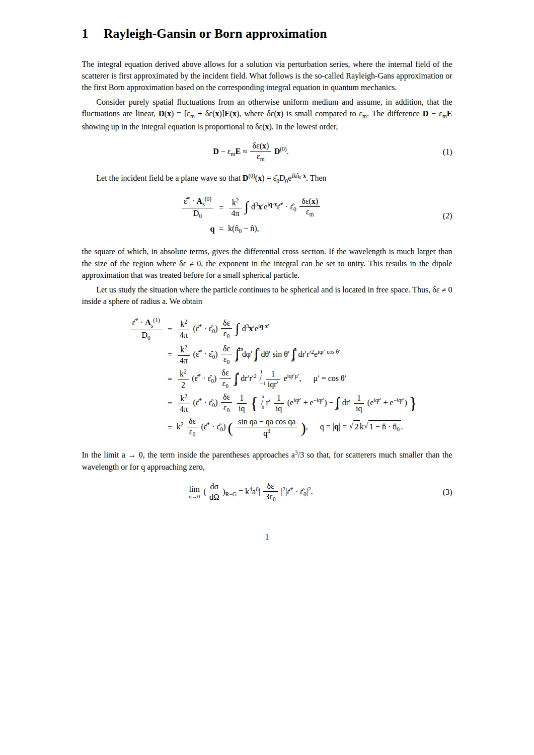1 Rayleigh-Gansin or Born approximation
The integral equation derived above allows for a solution via perturbation series, where the internal field of the scatterer is first approximated by the incident field. What follows is the so-called Rayleigh-Gans approximation or the first Born approximation based on the corresponding integral equation in quantum mechanics.
Consider purely spatial fluctuations from an otherwise uniform medium and assume, in addition, that the fluctuations are linear, D(x) = [εm + δε(x)]E(x), where δε(x) is small compared to εm. The difference D − εmE showing up in the integral equation is proportional to δε(x). In the lowest order,
D − εmE ≈ δε(x) εm D(0).
(1)
Let the incident field be a plane wave so that D(0)(x) = ε̂0D0eikn̂0·x. Then
| ε̂ * · A s (0) D 0 | = | k 2 4π ∫ d 3 x ′e i q · x ε̂ * · ε̂ 0 δε( x ) ε m |
| q | = | k(n̂ 0 − n̂), |
(2)
the square of which, in absolute terms, gives the differential cross section. If the wavelength is much larger than the size of the region where δε ≠ 0, the exponent in the integral can be set to unity. This results in the dipole approximation that was treated before for a small spherical particle.
Let us study the situation where the particle continues to be spherical and is located in free space. Thus, δε ≠ 0 inside a sphere of radius a. We obtain
| ε̂ * · A s (1) D 0 | = | k 2 4π (ε̂ * · ε̂ 0 ) δε ε 0 ∫ d 3 x ′e i q · x ′ |
| | = | k 2 4π (ε̂ * · ε̂ 0 ) δε ε 0 ∫ 2π 0 dφ′ ∫ π 0 dθ′ sin θ′ ∫ a 0 dr′r′ 2 e iqr′ cos θ′ |
| | = | k 2 2 (ε̂ * · ε̂ 0 ) δε ε 0 ∫ a 0 dr′r′ 2 / 1 −1 1 iqr′ e iqr′μ′ , μ′ = cos θ′ |
| | = | k 2 4π (ε̂ * · ε̂ 0 ) δε ε 0 1 iq { / a 0 r′ 1 iq (e iqr′ + e −iqr′ ) − ∫ a 0 dr′ 1 iq (e iqr′ + e −iqr′ ) } |
| | = | k 2 δε ε 0 (ε̂ * · ε̂ 0 ) ( sin qa − qa cos qa q 3 ) , q = / q / = 2 k 1 − n̂ · n̂ 0 . |
In the limit a → 0, the term inside the parentheses approaches a3/3 so that, for scatterers much smaller than the wavelength or for q approaching zero,
lim q→0 (dσ dΩ)R−G = k4a6| δε 3ε0 |2|ε̂* · ε̂0|2.
(3)
1